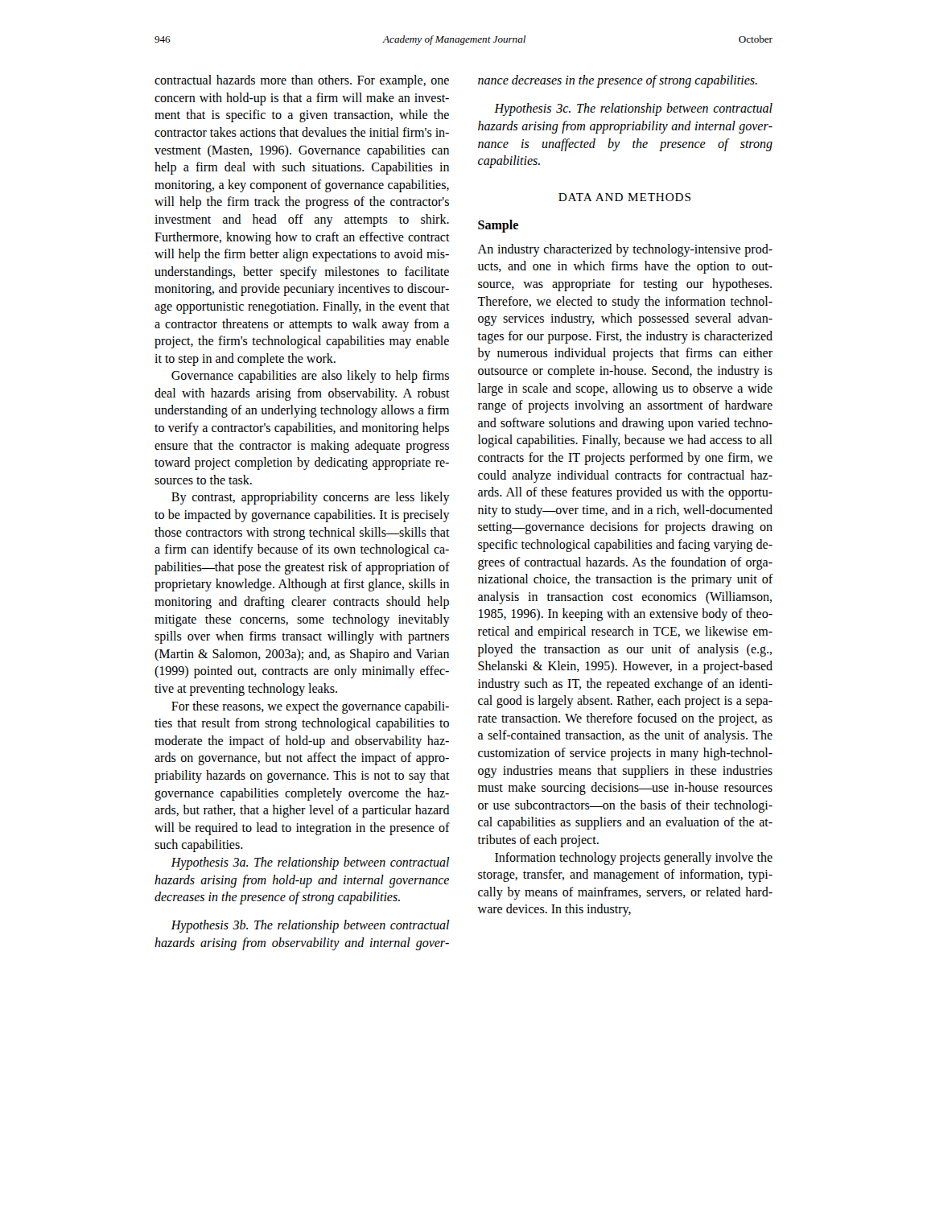946 Academy of Management Journal October
contractual hazards more than others. For example, one concern with hold-up is that a firm will make an investment that is specific to a given transaction, while the contractor takes actions that devalues the initial firm's investment (Masten, 1996). Governance capabilities can help a firm deal with such situations. Capabilities in monitoring, a key component of governance capabilities, will help the firm track the progress of the contractor's investment and head off any attempts to shirk. Furthermore, knowing how to craft an effective contract will help the firm better align expectations to avoid misunderstandings, better specify milestones to facilitate monitoring, and provide pecuniary incentives to discourage opportunistic renegotiation. Finally, in the event that a contractor threatens or attempts to walk away from a project, the firm's technological capabilities may enable it to step in and complete the work.
Governance capabilities are also likely to help firms deal with hazards arising from observability. A robust understanding of an underlying technology allows a firm to verify a contractor's capabilities, and monitoring helps ensure that the contractor is making adequate progress toward project completion by dedicating appropriate resources to the task.
By contrast, appropriability concerns are less likely to be impacted by governance capabilities. It is precisely those contractors with strong technical skills—skills that a firm can identify because of its own technological capabilities—that pose the greatest risk of appropriation of proprietary knowledge. Although at first glance, skills in monitoring and drafting clearer contracts should help mitigate these concerns, some technology inevitably spills over when firms transact willingly with partners (Martin & Salomon, 2003a); and, as Shapiro and Varian (1999) pointed out, contracts are only minimally effective at preventing technology leaks.
For these reasons, we expect the governance capabilities that result from strong technological capabilities to moderate the impact of hold-up and observability hazards on governance, but not affect the impact of appropriability hazards on governance. This is not to say that governance capabilities completely overcome the hazards, but rather, that a higher level of a particular hazard will be required to lead to integration in the presence of such capabilities.
Hypothesis 3a. The relationship between contractual hazards arising from hold-up and internal governance decreases in the presence of strong capabilities.
Hypothesis 3b. The relationship between contractual hazards arising from observability and internal governance decreases in the presence of strong capabilities.
Hypothesis 3c. The relationship between contractual hazards arising from appropriability and internal governance is unaffected by the presence of strong capabilities.
Data and Methods
Sample
An industry characterized by technology-intensive products, and one in which firms have the option to outsource, was appropriate for testing our hypotheses. Therefore, we elected to study the information technology services industry, which possessed several advantages for our purpose. First, the industry is characterized by numerous individual projects that firms can either outsource or complete in-house. Second, the industry is large in scale and scope, allowing us to observe a wide range of projects involving an assortment of hardware and software solutions and drawing upon varied technological capabilities. Finally, because we had access to all contracts for the IT projects performed by one firm, we could analyze individual contracts for contractual hazards. All of these features provided us with the opportunity to study—over time, and in a rich, well-documented setting—governance decisions for projects drawing on specific technological capabilities and facing varying degrees of contractual hazards. As the foundation of organizational choice, the transaction is the primary unit of analysis in transaction cost economics (Williamson, 1985, 1996). In keeping with an extensive body of theoretical and empirical research in TCE, we likewise employed the transaction as our unit of analysis (e.g., Shelanski & Klein, 1995). However, in a project-based industry such as IT, the repeated exchange of an identical good is largely absent. Rather, each project is a separate transaction. We therefore focused on the project, as a self-contained transaction, as the unit of analysis. The customization of service projects in many high-technology industries means that suppliers in these industries must make sourcing decisions—use in-house resources or use subcontractors—on the basis of their technological capabilities as suppliers and an evaluation of the attributes of each project.
Information technology projects generally involve the storage, transfer, and management of information, typically by means of mainframes, servers, or related hardware devices. In this industry,